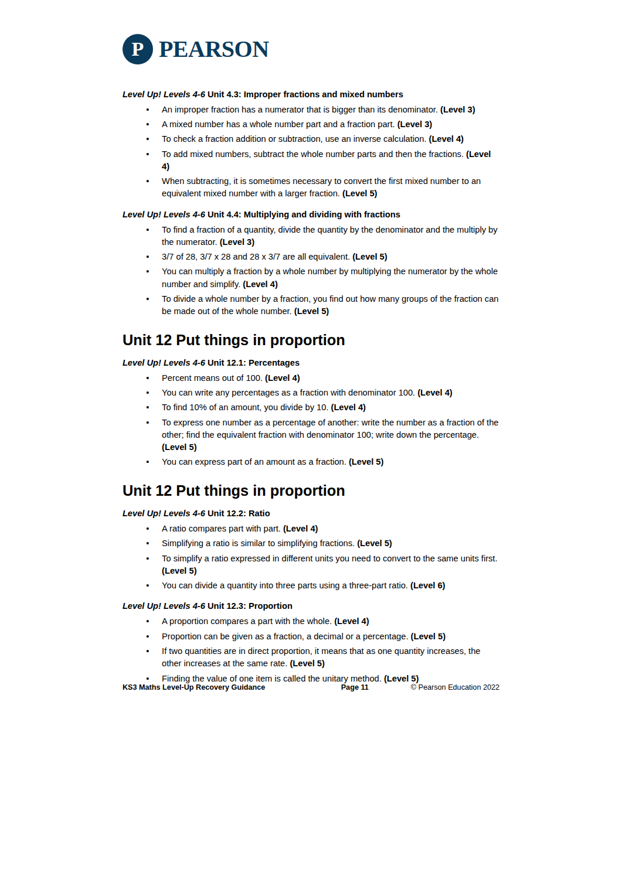P
PEARSON
Level Up! Levels 4-6 Unit 4.3: Improper fractions and mixed numbers
An improper fraction has a numerator that is bigger than its denominator. (Level 3)
A mixed number has a whole number part and a fraction part. (Level 3)
To check a fraction addition or subtraction, use an inverse calculation. (Level 4)
To add mixed numbers, subtract the whole number parts and then the fractions. (Level 4)
When subtracting, it is sometimes necessary to convert the first mixed number to an equivalent mixed number with a larger fraction. (Level 5)
Level Up! Levels 4-6 Unit 4.4: Multiplying and dividing with fractions
To find a fraction of a quantity, divide the quantity by the denominator and the multiply by the numerator. (Level 3)
3/7 of 28, 3/7 x 28 and 28 x 3/7 are all equivalent. (Level 5)
You can multiply a fraction by a whole number by multiplying the numerator by the whole number and simplify. (Level 4)
To divide a whole number by a fraction, you find out how many groups of the fraction can be made out of the whole number. (Level 5)
Unit 12 Put things in proportion
Level Up! Levels 4-6 Unit 12.1: Percentages
Percent means out of 100. (Level 4)
You can write any percentages as a fraction with denominator 100. (Level 4)
To find 10% of an amount, you divide by 10. (Level 4)
To express one number as a percentage of another: write the number as a fraction of the other; find the equivalent fraction with denominator 100; write down the percentage. (Level 5)
You can express part of an amount as a fraction. (Level 5)
Unit 12 Put things in proportion
Level Up! Levels 4-6 Unit 12.2: Ratio
A ratio compares part with part. (Level 4)
Simplifying a ratio is similar to simplifying fractions. (Level 5)
To simplify a ratio expressed in different units you need to convert to the same units first. (Level 5)
You can divide a quantity into three parts using a three-part ratio. (Level 6)
Level Up! Levels 4-6 Unit 12.3: Proportion
A proportion compares a part with the whole. (Level 4)
Proportion can be given as a fraction, a decimal or a percentage. (Level 5)
If two quantities are in direct proportion, it means that as one quantity increases, the other increases at the same rate. (Level 5)
Finding the value of one item is called the unitary method. (Level 5)
KS3 Maths Level-Up Recovery Guidance Page 11 © Pearson Education 2022